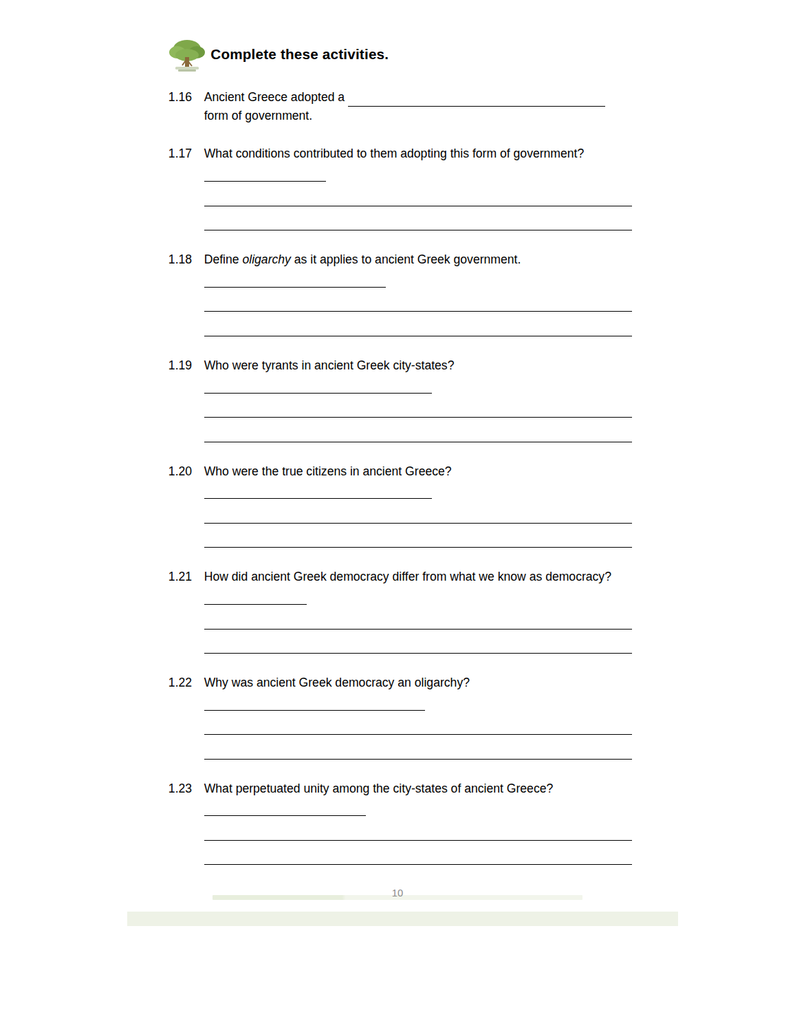Complete these activities.
1.16
Ancient Greece adopted a form of government.
1.17
What conditions contributed to them adopting this form of government?
1.18
Define oligarchy as it applies to ancient Greek government.
1.19
Who were tyrants in ancient Greek city-states?
1.20
Who were the true citizens in ancient Greece?
1.21
How did ancient Greek democracy differ from what we know as democracy?
1.22
Why was ancient Greek democracy an oligarchy?
1.23
What perpetuated unity among the city-states of ancient Greece?
10